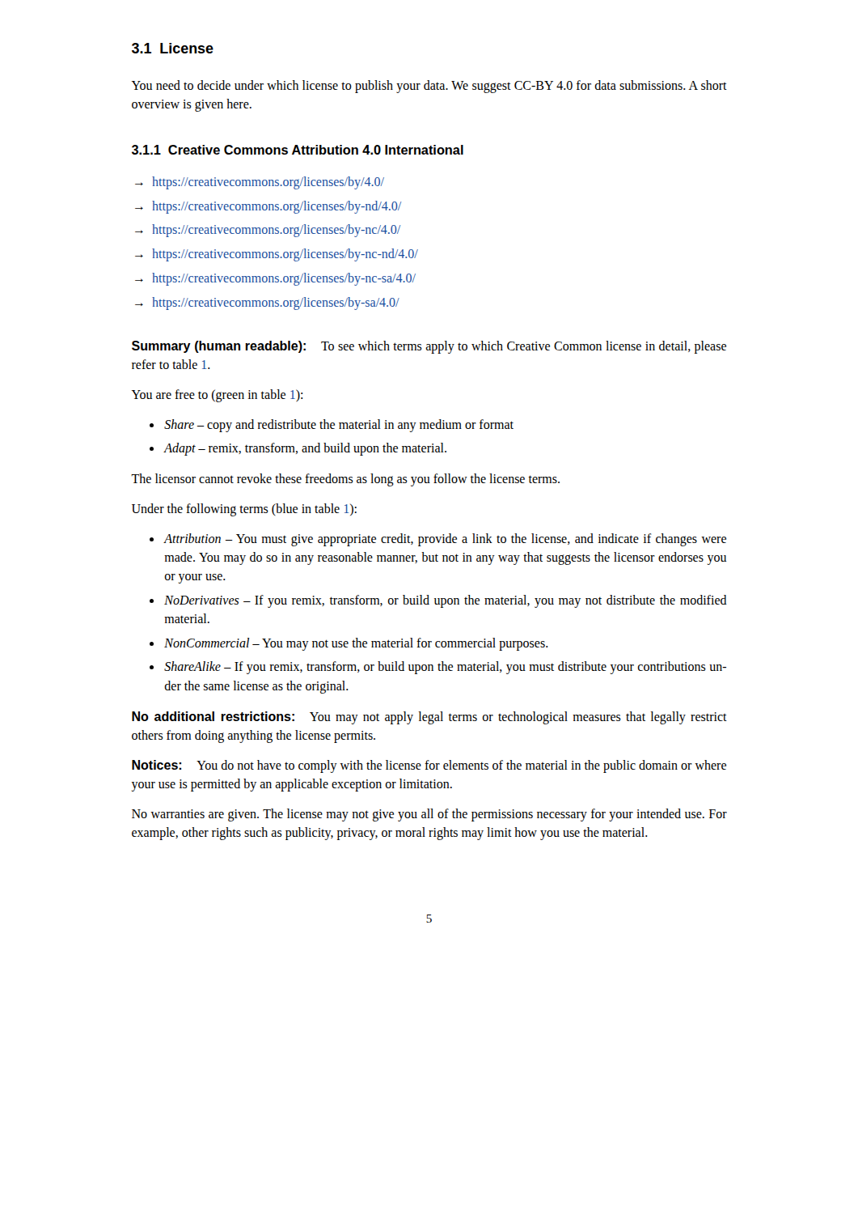3.1 License
You need to decide under which license to publish your data. We suggest CC-BY 4.0 for data submissions. A short overview is given here.
3.1.1 Creative Commons Attribution 4.0 International
https://creativecommons.org/licenses/by/4.0/
https://creativecommons.org/licenses/by-nd/4.0/
https://creativecommons.org/licenses/by-nc/4.0/
https://creativecommons.org/licenses/by-nc-nd/4.0/
https://creativecommons.org/licenses/by-nc-sa/4.0/
https://creativecommons.org/licenses/by-sa/4.0/
Summary (human readable): To see which terms apply to which Creative Common license in detail, please refer to table 1.
You are free to (green in table 1):
Share – copy and redistribute the material in any medium or format
Adapt – remix, transform, and build upon the material.
The licensor cannot revoke these freedoms as long as you follow the license terms.
Under the following terms (blue in table 1):
Attribution – You must give appropriate credit, provide a link to the license, and indicate if changes were made. You may do so in any reasonable manner, but not in any way that suggests the licensor endorses you or your use.
NoDerivatives – If you remix, transform, or build upon the material, you may not distribute the modified material.
NonCommercial – You may not use the material for commercial purposes.
ShareAlike – If you remix, transform, or build upon the material, you must distribute your contributions under the same license as the original.
No additional restrictions: You may not apply legal terms or technological measures that legally restrict others from doing anything the license permits.
Notices: You do not have to comply with the license for elements of the material in the public domain or where your use is permitted by an applicable exception or limitation.
No warranties are given. The license may not give you all of the permissions necessary for your intended use. For example, other rights such as publicity, privacy, or moral rights may limit how you use the material.
5